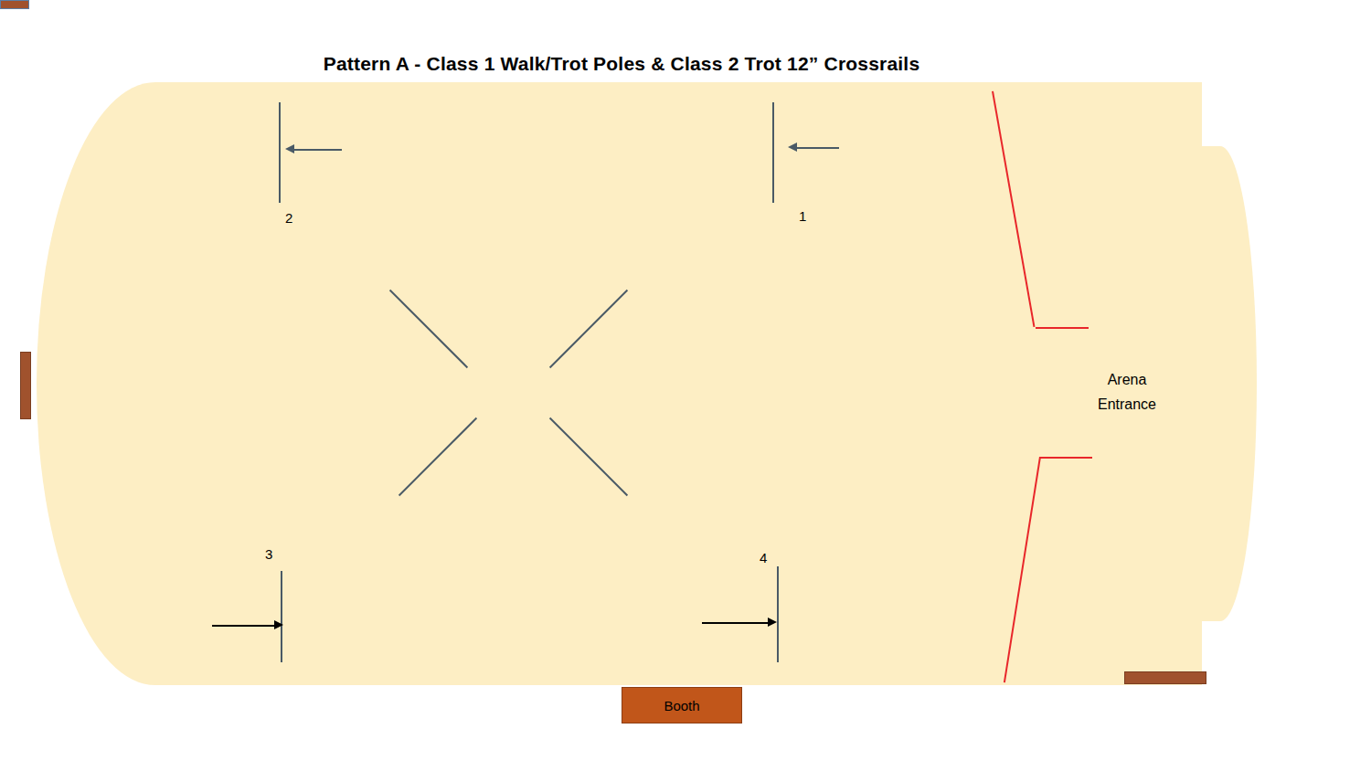Pattern A - Class 1 Walk/Trot Poles & Class 2 Trot 12” Crossrails
Booth
1
2
3
4
Arena
Entrance